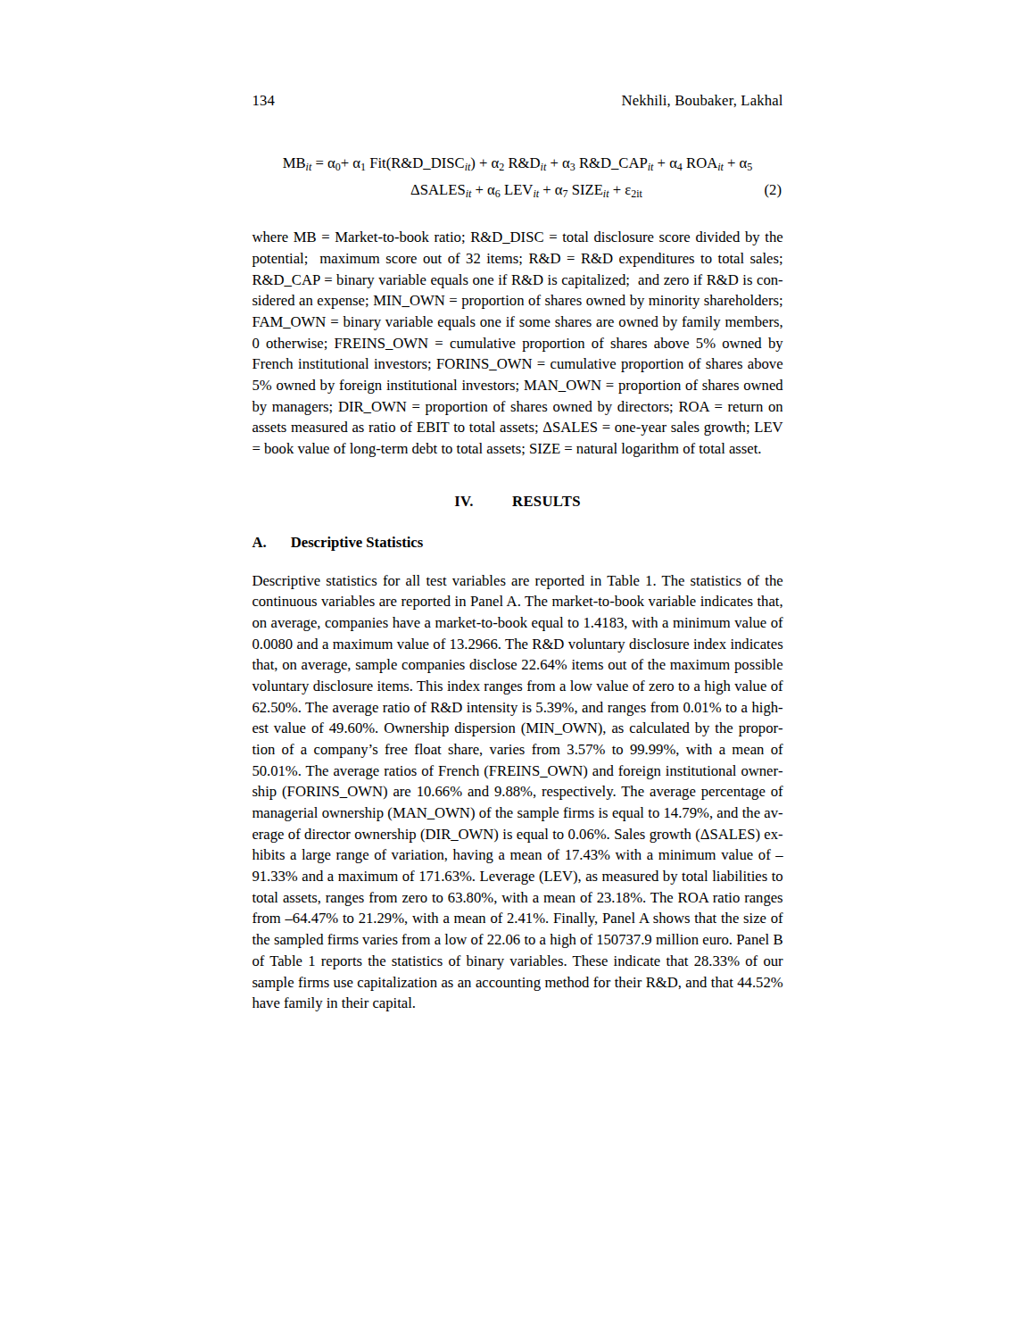134 Nekhili, Boubaker, Lakhal
MBit = α 0+ α 1 Fit(R&D_DISCit) + α 2 R&Dit + α 3 R&D_CAPit + α 4 ROAit + α 5 ΔSALESit + α 6 LEVit + α 7 SIZEit + ε 2it(2)
where MB = Market-to-book ratio; R&D_DISC = total disclosure score divided by the potential; maximum score out of 32 items; R&D = R&D expenditures to total sales; R&D_CAP = binary variable equals one if R&D is capitalized; and zero if R&D is considered an expense; MIN_OWN = proportion of shares owned by minority shareholders; FAM_OWN = binary variable equals one if some shares are owned by family members, 0 otherwise; FREINS_OWN = cumulative proportion of shares above 5% owned by French institutional investors; FORINS_OWN = cumulative proportion of shares above 5% owned by foreign institutional investors; MAN_OWN = proportion of shares owned by managers; DIR_OWN = proportion of shares owned by directors; ROA = return on assets measured as ratio of EBIT to total assets; ΔSALES = one-year sales growth; LEV = book value of long-term debt to total assets; SIZE = natural logarithm of total asset.
IV. RESULTS
A. Descriptive Statistics
Descriptive statistics for all test variables are reported in Table 1. The statistics of the continuous variables are reported in Panel A. The market-to-book variable indicates that, on average, companies have a market-to-book equal to 1.4183, with a minimum value of 0.0080 and a maximum value of 13.2966. The R&D voluntary disclosure index indicates that, on average, sample companies disclose 22.64% items out of the maximum possible voluntary disclosure items. This index ranges from a low value of zero to a high value of 62.50%. The average ratio of R&D intensity is 5.39%, and ranges from 0.01% to a highest value of 49.60%. Ownership dispersion (MIN_OWN), as calculated by the proportion of a company’s free float share, varies from 3.57% to 99.99%, with a mean of 50.01%. The average ratios of French (FREINS_OWN) and foreign institutional ownership (FORINS_OWN) are 10.66% and 9.88%, respectively. The average percentage of managerial ownership (MAN_OWN) of the sample firms is equal to 14.79%, and the average of director ownership (DIR_OWN) is equal to 0.06%. Sales growth (ΔSALES) exhibits a large range of variation, having a mean of 17.43% with a minimum value of –91.33% and a maximum of 171.63%. Leverage (LEV), as measured by total liabilities to total assets, ranges from zero to 63.80%, with a mean of 23.18%. The ROA ratio ranges from –64.47% to 21.29%, with a mean of 2.41%. Finally, Panel A shows that the size of the sampled firms varies from a low of 22.06 to a high of 150737.9 million euro. Panel B of Table 1 reports the statistics of binary variables. These indicate that 28.33% of our sample firms use capitalization as an accounting method for their R&D, and that 44.52% have family in their capital.